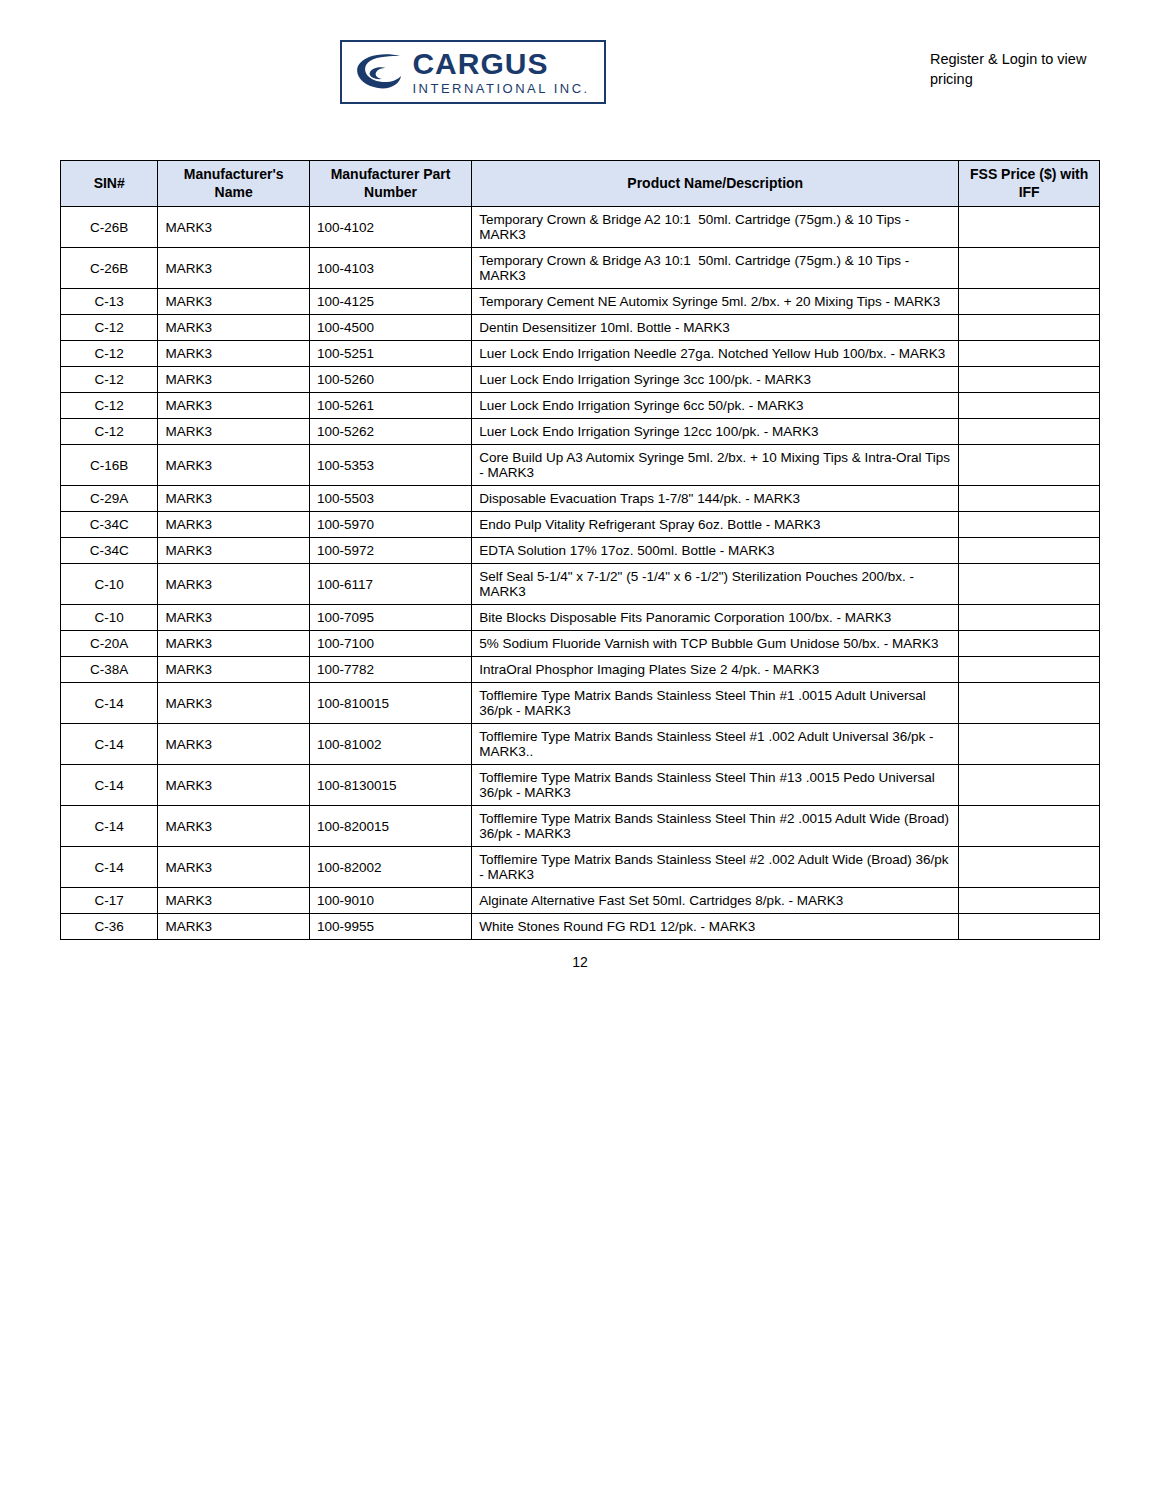CARGUS
INTERNATIONAL INC.
Register & Login to view pricing
| SIN# | Manufacturer's Name | Manufacturer Part Number | Product Name/Description | FSS Price ($) with IFF |
| --- | --- | --- | --- | --- |
| C-26B | MARK3 | 100-4102 | Temporary Crown & Bridge A2 10:1 50ml. Cartridge (75gm.) & 10 Tips - MARK3 | |
| C-26B | MARK3 | 100-4103 | Temporary Crown & Bridge A3 10:1 50ml. Cartridge (75gm.) & 10 Tips - MARK3 | |
| C-13 | MARK3 | 100-4125 | Temporary Cement NE Automix Syringe 5ml. 2/bx. + 20 Mixing Tips - MARK3 | |
| C-12 | MARK3 | 100-4500 | Dentin Desensitizer 10ml. Bottle - MARK3 | |
| C-12 | MARK3 | 100-5251 | Luer Lock Endo Irrigation Needle 27ga. Notched Yellow Hub 100/bx. - MARK3 | |
| C-12 | MARK3 | 100-5260 | Luer Lock Endo Irrigation Syringe 3cc 100/pk. - MARK3 | |
| C-12 | MARK3 | 100-5261 | Luer Lock Endo Irrigation Syringe 6cc 50/pk. - MARK3 | |
| C-12 | MARK3 | 100-5262 | Luer Lock Endo Irrigation Syringe 12cc 100/pk. - MARK3 | |
| C-16B | MARK3 | 100-5353 | Core Build Up A3 Automix Syringe 5ml. 2/bx. + 10 Mixing Tips & Intra-Oral Tips - MARK3 | |
| C-29A | MARK3 | 100-5503 | Disposable Evacuation Traps 1-7/8" 144/pk. - MARK3 | |
| C-34C | MARK3 | 100-5970 | Endo Pulp Vitality Refrigerant Spray 6oz. Bottle - MARK3 | |
| C-34C | MARK3 | 100-5972 | EDTA Solution 17% 17oz. 500ml. Bottle - MARK3 | |
| C-10 | MARK3 | 100-6117 | Self Seal 5-1/4" x 7-1/2" (5 -1/4" x 6 -1/2") Sterilization Pouches 200/bx. - MARK3 | |
| C-10 | MARK3 | 100-7095 | Bite Blocks Disposable Fits Panoramic Corporation 100/bx. - MARK3 | |
| C-20A | MARK3 | 100-7100 | 5% Sodium Fluoride Varnish with TCP Bubble Gum Unidose 50/bx. - MARK3 | |
| C-38A | MARK3 | 100-7782 | IntraOral Phosphor Imaging Plates Size 2 4/pk. - MARK3 | |
| C-14 | MARK3 | 100-810015 | Tofflemire Type Matrix Bands Stainless Steel Thin #1 .0015 Adult Universal 36/pk - MARK3 | |
| C-14 | MARK3 | 100-81002 | Tofflemire Type Matrix Bands Stainless Steel #1 .002 Adult Universal 36/pk - MARK3.. | |
| C-14 | MARK3 | 100-8130015 | Tofflemire Type Matrix Bands Stainless Steel Thin #13 .0015 Pedo Universal 36/pk - MARK3 | |
| C-14 | MARK3 | 100-820015 | Tofflemire Type Matrix Bands Stainless Steel Thin #2 .0015 Adult Wide (Broad) 36/pk - MARK3 | |
| C-14 | MARK3 | 100-82002 | Tofflemire Type Matrix Bands Stainless Steel #2 .002 Adult Wide (Broad) 36/pk - MARK3 | |
| C-17 | MARK3 | 100-9010 | Alginate Alternative Fast Set 50ml. Cartridges 8/pk. - MARK3 | |
| C-36 | MARK3 | 100-9955 | White Stones Round FG RD1 12/pk. - MARK3 | |
12